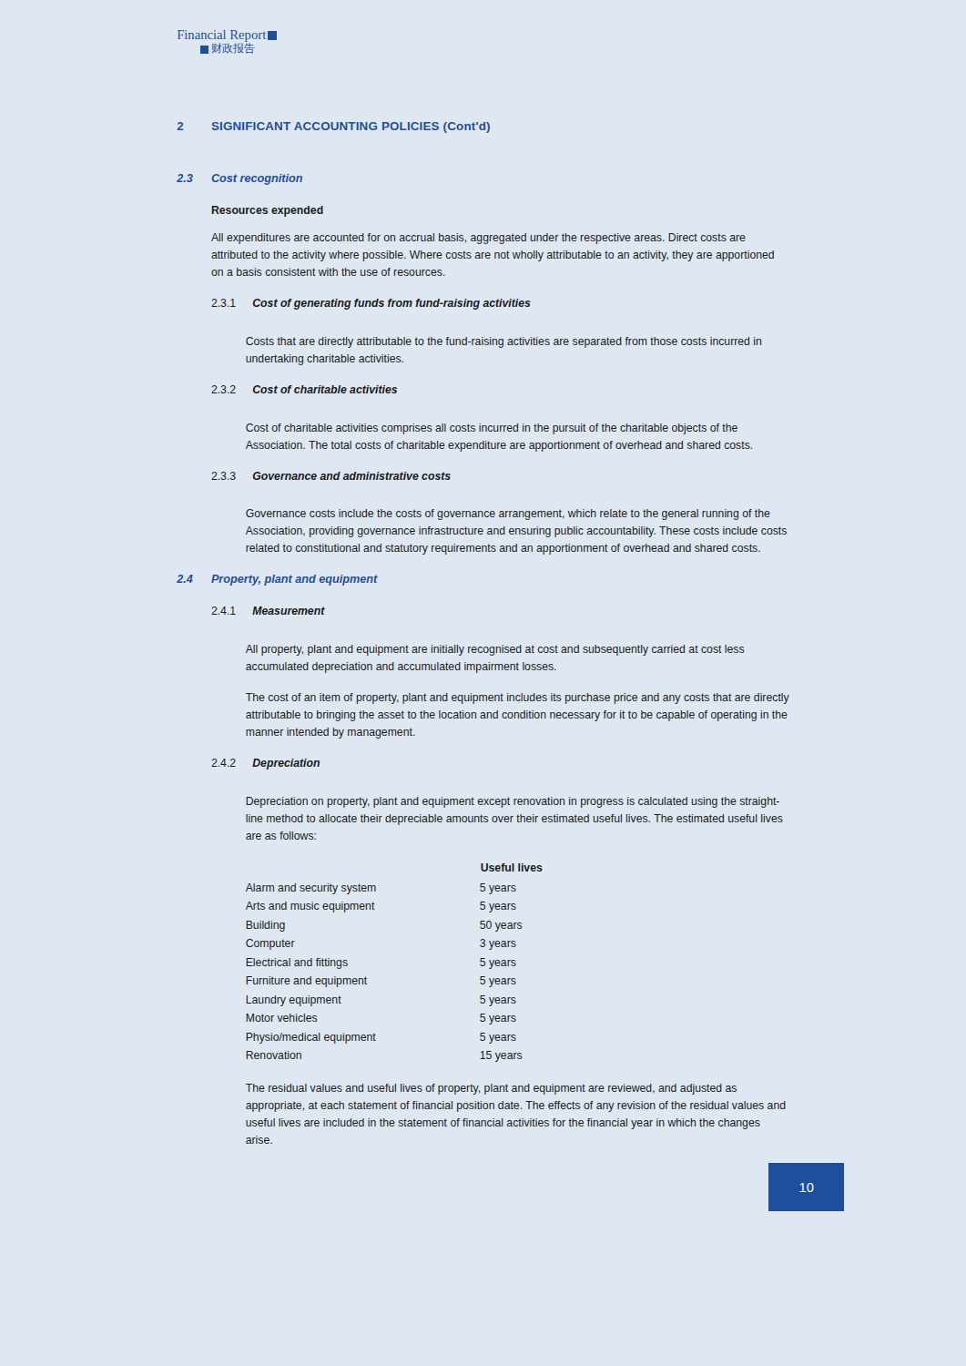Financial Report 财政报告
2 SIGNIFICANT ACCOUNTING POLICIES (Cont'd)
2.3 Cost recognition
Resources expended
All expenditures are accounted for on accrual basis, aggregated under the respective areas. Direct costs are attributed to the activity where possible. Where costs are not wholly attributable to an activity, they are apportioned on a basis consistent with the use of resources.
2.3.1
Cost of generating funds from fund-raising activities
Costs that are directly attributable to the fund-raising activities are separated from those costs incurred in undertaking charitable activities.
2.3.2
Cost of charitable activities
Cost of charitable activities comprises all costs incurred in the pursuit of the charitable objects of the Association. The total costs of charitable expenditure are apportionment of overhead and shared costs.
2.3.3
Governance and administrative costs
Governance costs include the costs of governance arrangement, which relate to the general running of the Association, providing governance infrastructure and ensuring public accountability. These costs include costs related to constitutional and statutory requirements and an apportionment of overhead and shared costs.
2.4 Property, plant and equipment
2.4.1
Measurement
All property, plant and equipment are initially recognised at cost and subsequently carried at cost less accumulated depreciation and accumulated impairment losses.
The cost of an item of property, plant and equipment includes its purchase price and any costs that are directly attributable to bringing the asset to the location and condition necessary for it to be capable of operating in the manner intended by management.
2.4.2
Depreciation
Depreciation on property, plant and equipment except renovation in progress is calculated using the straight-line method to allocate their depreciable amounts over their estimated useful lives. The estimated useful lives are as follows:
| | Useful lives |
| Alarm and security system | 5 years |
| Arts and music equipment | 5 years |
| Building | 50 years |
| Computer | 3 years |
| Electrical and fittings | 5 years |
| Furniture and equipment | 5 years |
| Laundry equipment | 5 years |
| Motor vehicles | 5 years |
| Physio/medical equipment | 5 years |
| Renovation | 15 years |
The residual values and useful lives of property, plant and equipment are reviewed, and adjusted as appropriate, at each statement of financial position date. The effects of any revision of the residual values and useful lives are included in the statement of financial activities for the financial year in which the changes arise.
10